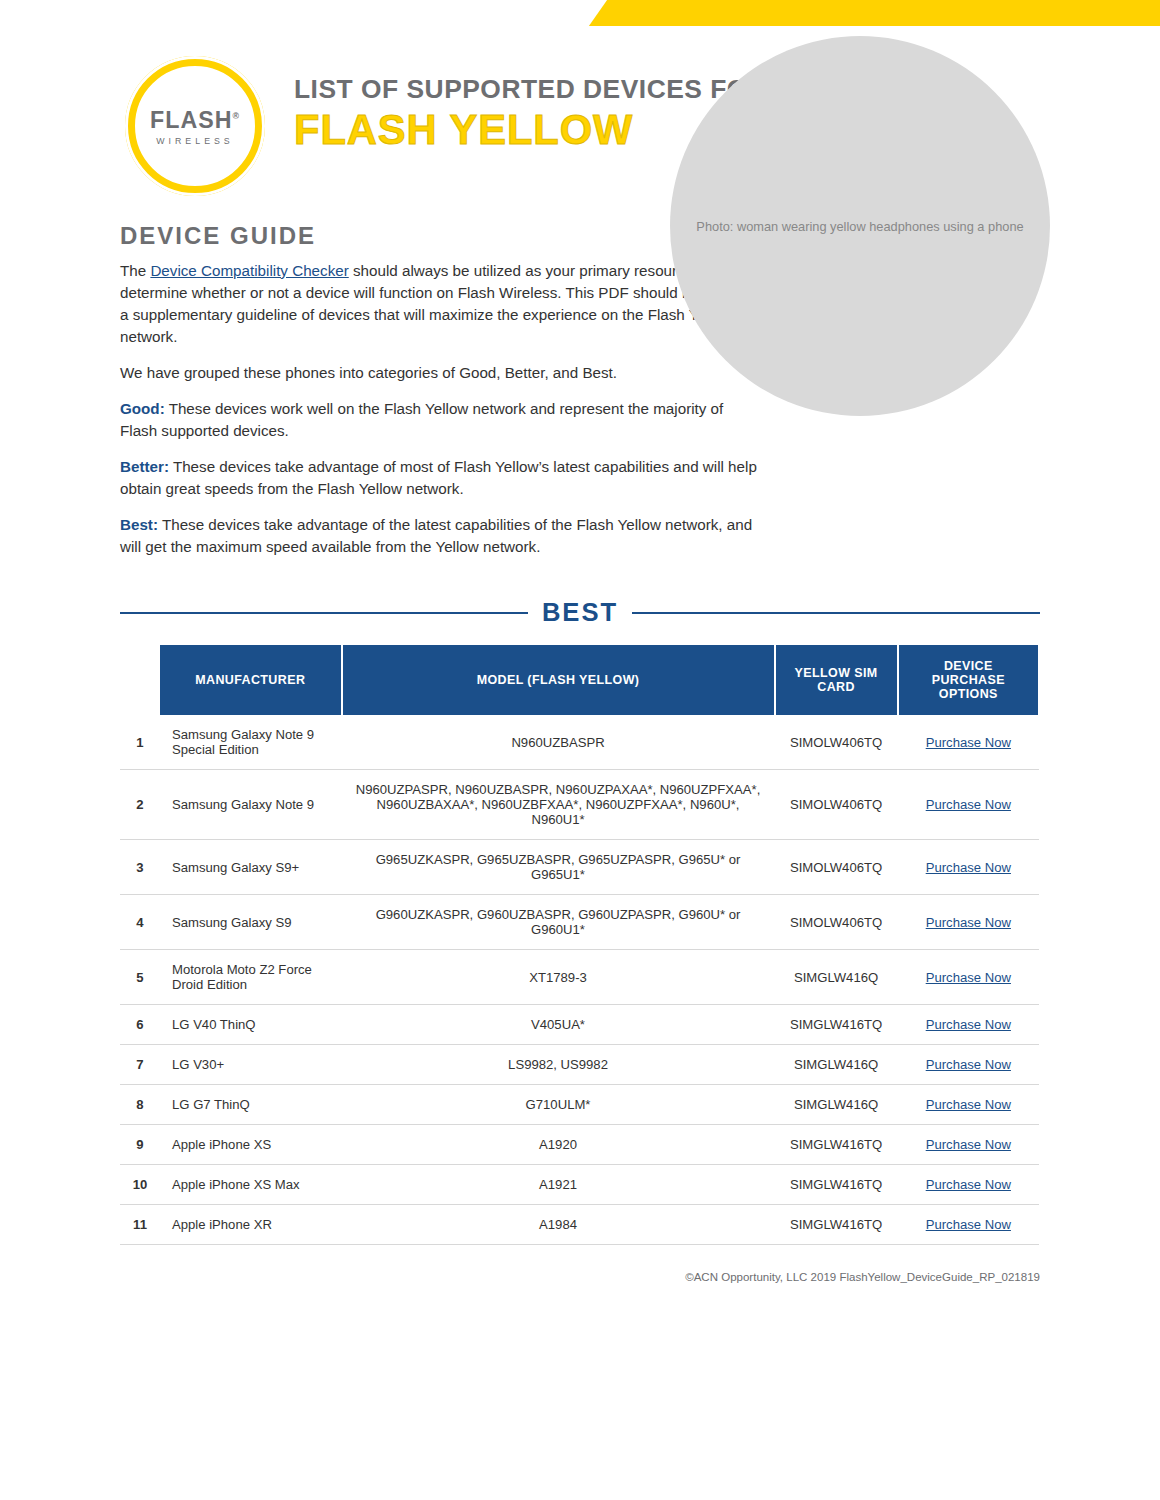FLASH®
WIRELESS
LIST OF SUPPORTED DEVICES FOR FLASH YELLOW
Photo: woman wearing yellow headphones using a phone
DEVICE GUIDE
The Device Compatibility Checker should always be utilized as your primary resource to determine whether or not a device will function on Flash Wireless. This PDF should be used as a supplementary guideline of devices that will maximize the experience on the Flash Yellow network.
We have grouped these phones into categories of Good, Better, and Best.
Good: These devices work well on the Flash Yellow network and represent the majority of Flash supported devices.
Better: These devices take advantage of most of Flash Yellow’s latest capabilities and will help obtain great speeds from the Flash Yellow network.
Best: These devices take advantage of the latest capabilities of the Flash Yellow network, and will get the maximum speed available from the Yellow network.
BEST
| | MANUFACTURER | MODEL (FLASH YELLOW) | YELLOW SIM CARD | DEVICE PURCHASE OPTIONS |
| --- | --- | --- | --- | --- |
| 1 | Samsung Galaxy Note 9 Special Edition | N960UZBASPR | SIMOLW406TQ | Purchase Now |
| 2 | Samsung Galaxy Note 9 | N960UZPASPR, N960UZBASPR, N960UZPAXAA*, N960UZPFXAA*, N960UZBAXAA*, N960UZBFXAA*, N960UZPFXAA*, N960U*, N960U1* | SIMOLW406TQ | Purchase Now |
| 3 | Samsung Galaxy S9+ | G965UZKASPR, G965UZBASPR, G965UZPASPR, G965U* or G965U1* | SIMOLW406TQ | Purchase Now |
| 4 | Samsung Galaxy S9 | G960UZKASPR, G960UZBASPR, G960UZPASPR, G960U* or G960U1* | SIMOLW406TQ | Purchase Now |
| 5 | Motorola Moto Z2 Force Droid Edition | XT1789-3 | SIMGLW416Q | Purchase Now |
| 6 | LG V40 ThinQ | V405UA* | SIMGLW416TQ | Purchase Now |
| 7 | LG V30+ | LS9982, US9982 | SIMGLW416Q | Purchase Now |
| 8 | LG G7 ThinQ | G710ULM* | SIMGLW416Q | Purchase Now |
| 9 | Apple iPhone XS | A1920 | SIMGLW416TQ | Purchase Now |
| 10 | Apple iPhone XS Max | A1921 | SIMGLW416TQ | Purchase Now |
| 11 | Apple iPhone XR | A1984 | SIMGLW416TQ | Purchase Now |
©ACN Opportunity, LLC 2019 FlashYellow_DeviceGuide_RP_021819